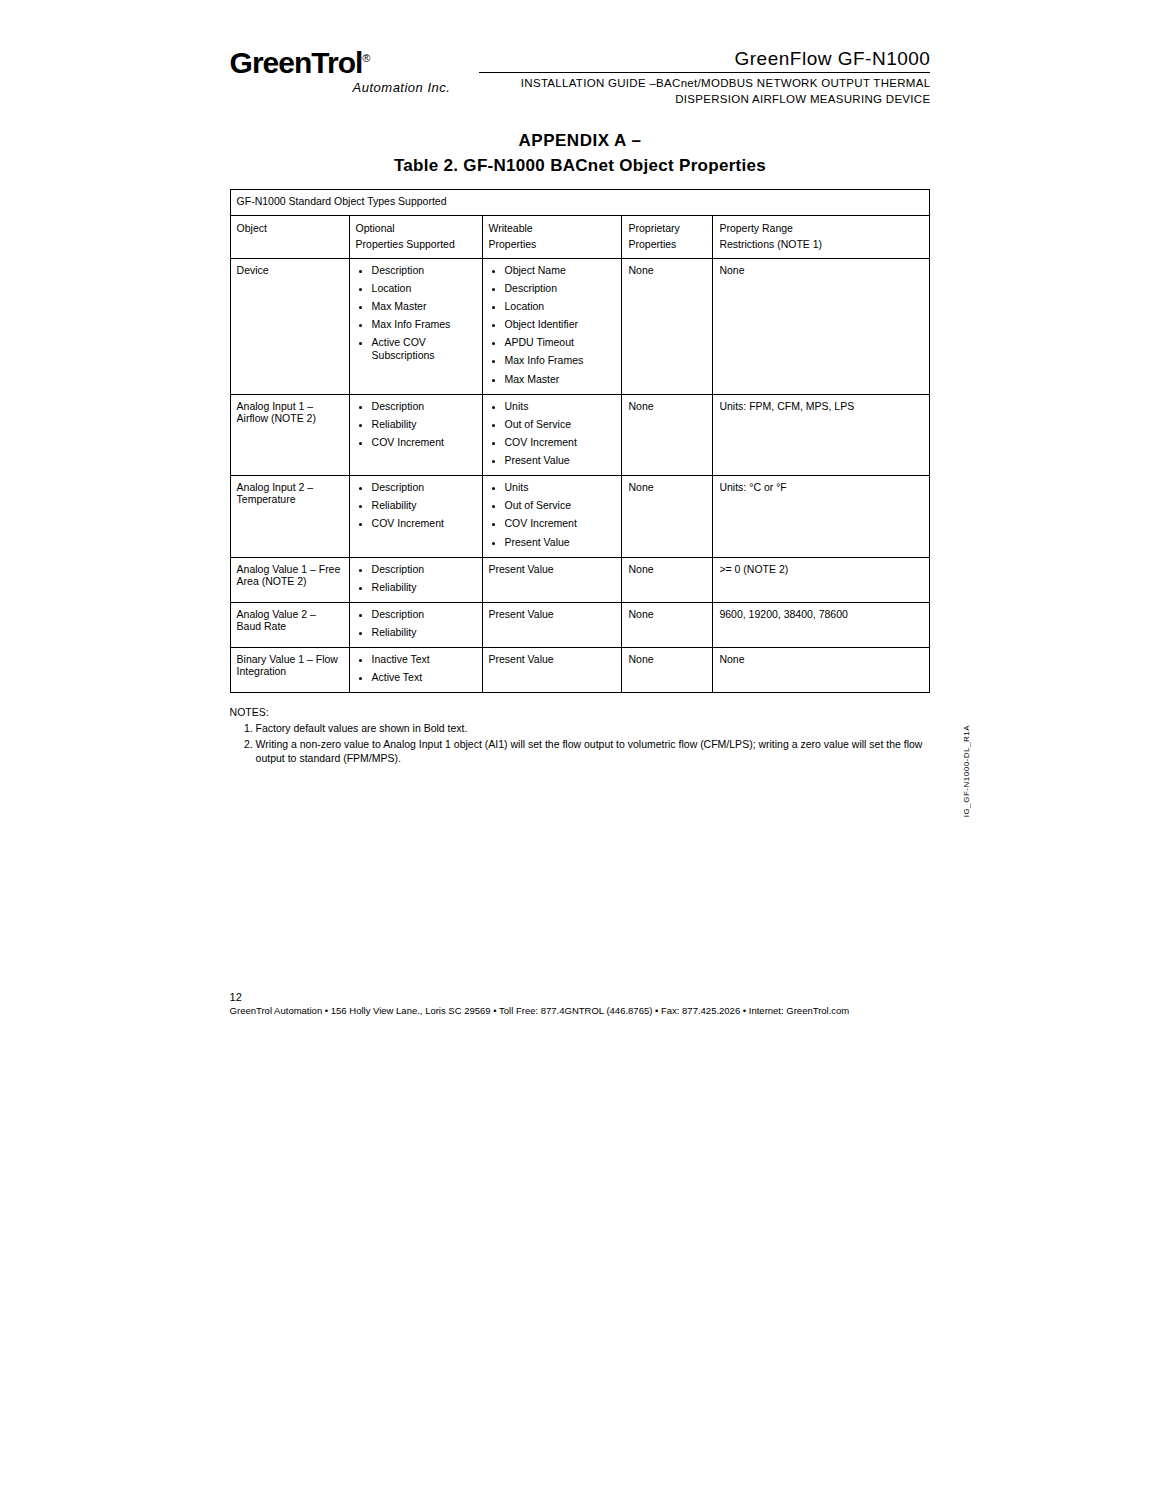GreenTrol®
Automation Inc.
GreenFlow GF-N1000
INSTALLATION GUIDE –BACnet/MODBUS NETWORK OUTPUT THERMAL
DISPERSION AIRFLOW MEASURING DEVICE
APPENDIX A –
Table 2. GF-N1000 BACnet Object Properties
| GF-N1000 Standard Object Types Supported |
| Object | Optional Properties Supported | Writeable Properties | Proprietary Properties | Property Range Restrictions (NOTE 1) |
| Device | Description Location Max Master Max Info Frames Active COV Subscriptions | Object Name Description Location Object Identifier APDU Timeout Max Info Frames Max Master | None | None |
| Analog Input 1 – Airflow (NOTE 2) | Description Reliability COV Increment | Units Out of Service COV Increment Present Value | None | Units: FPM, CFM, MPS, LPS |
| Analog Input 2 – Temperature | Description Reliability COV Increment | Units Out of Service COV Increment Present Value | None | Units: °C or °F |
| Analog Value 1 – Free Area (NOTE 2) | Description Reliability | Present Value | None | >= 0 (NOTE 2) |
| Analog Value 2 – Baud Rate | Description Reliability | Present Value | None | 9600, 19200, 38400, 78600 |
| Binary Value 1 – Flow Integration | Inactive Text Active Text | Present Value | None | None |
NOTES:
Factory default values are shown in Bold text.
Writing a non-zero value to Analog Input 1 object (AI1) will set the flow output to volumetric flow (CFM/LPS); writing a zero value will set the flow output to standard (FPM/MPS).
IG_GF-N1000-DL_R1A
12
GreenTrol Automation • 156 Holly View Lane., Loris SC 29569 • Toll Free: 877.4GNTROL (446.8765) • Fax: 877.425.2026 • Internet: GreenTrol.com